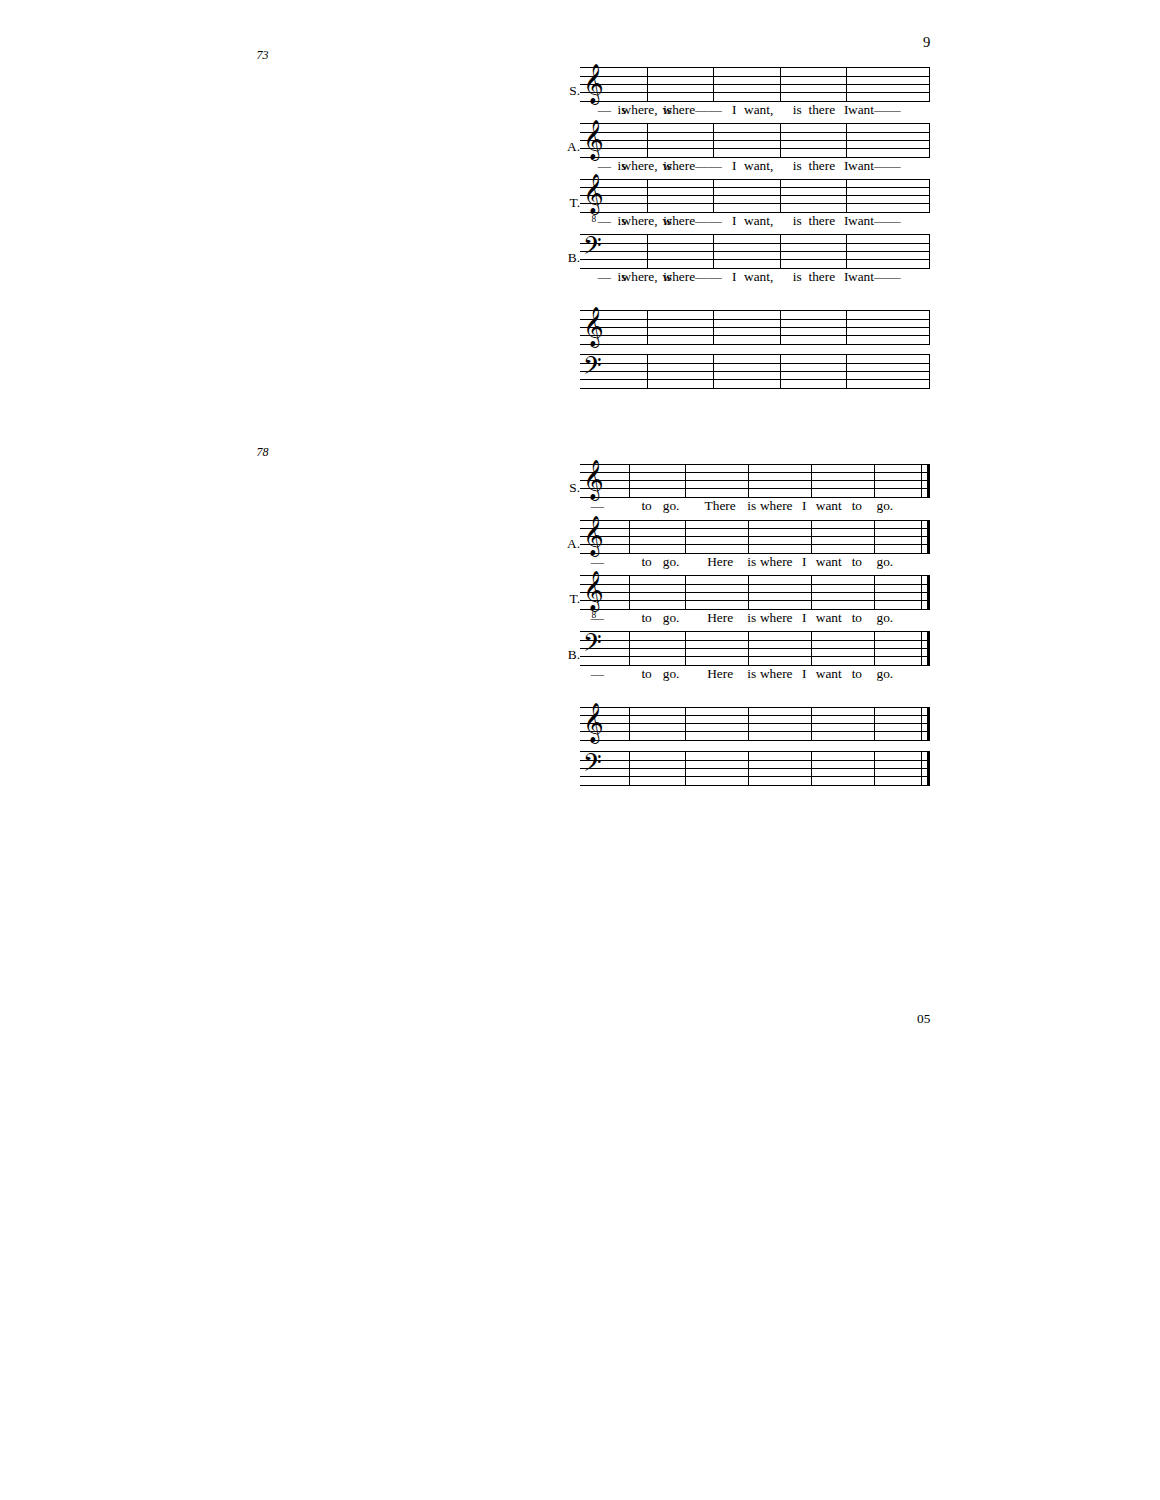9
73
Choral system, measures 73 to 77: Soprano, Alto, Tenor, Bass with piano reduction
| S. | 𝄞 — is where, is where—— I want, is there I want—— |
| A. | 𝄞 — is where, is where—— I want, is there I want—— |
| T. | 𝄞 8 — is where, is where—— I want, is there I want—— |
| B. | 𝄢 — is where, is where—— I want, is there I want—— |
| | 𝄞 |
| 𝄢 |
78
Choral system, measures 78 to 82: Soprano, Alto, Tenor, Bass with piano reduction, ending with final barline
| S. | 𝄞 — to go. There is where I want to go. |
| A. | 𝄞 — to go. Here is where I want to go. |
| T. | 𝄞 8 — to go. Here is where I want to go. |
| B. | 𝄢 — to go. Here is where I want to go. |
| | 𝄞 |
| 𝄢 |
05